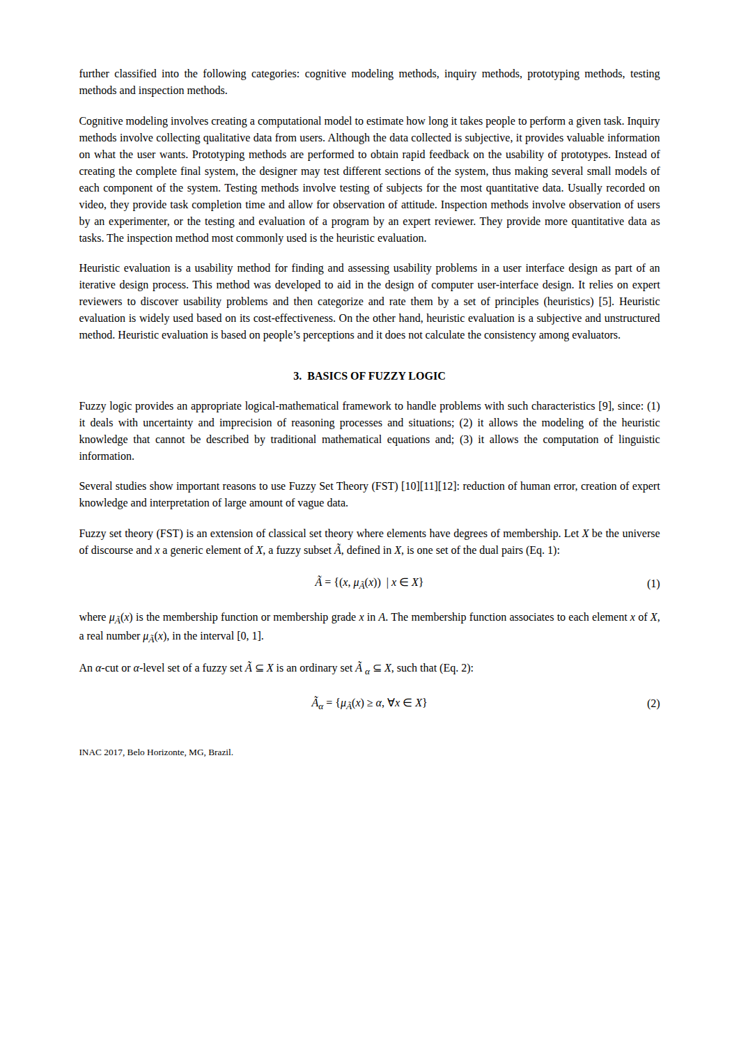further classified into the following categories: cognitive modeling methods, inquiry methods, prototyping methods, testing methods and inspection methods.
Cognitive modeling involves creating a computational model to estimate how long it takes people to perform a given task. Inquiry methods involve collecting qualitative data from users. Although the data collected is subjective, it provides valuable information on what the user wants. Prototyping methods are performed to obtain rapid feedback on the usability of prototypes. Instead of creating the complete final system, the designer may test different sections of the system, thus making several small models of each component of the system. Testing methods involve testing of subjects for the most quantitative data. Usually recorded on video, they provide task completion time and allow for observation of attitude. Inspection methods involve observation of users by an experimenter, or the testing and evaluation of a program by an expert reviewer. They provide more quantitative data as tasks. The inspection method most commonly used is the heuristic evaluation.
Heuristic evaluation is a usability method for finding and assessing usability problems in a user interface design as part of an iterative design process. This method was developed to aid in the design of computer user-interface design. It relies on expert reviewers to discover usability problems and then categorize and rate them by a set of principles (heuristics) [5]. Heuristic evaluation is widely used based on its cost-effectiveness. On the other hand, heuristic evaluation is a subjective and unstructured method. Heuristic evaluation is based on people’s perceptions and it does not calculate the consistency among evaluators.
3. BASICS OF FUZZY LOGIC
Fuzzy logic provides an appropriate logical-mathematical framework to handle problems with such characteristics [9], since: (1) it deals with uncertainty and imprecision of reasoning processes and situations; (2) it allows the modeling of the heuristic knowledge that cannot be described by traditional mathematical equations and; (3) it allows the computation of linguistic information.
Several studies show important reasons to use Fuzzy Set Theory (FST) [10][11][12]: reduction of human error, creation of expert knowledge and interpretation of large amount of vague data.
Fuzzy set theory (FST) is an extension of classical set theory where elements have degrees of membership. Let X be the universe of discourse and x a generic element of X, a fuzzy subset Ã, defined in X, is one set of the dual pairs (Eq. 1):
Ã = {(x, μÃ(x)) | x ∈ X}
(1)
where μÃ(x) is the membership function or membership grade x in A. The membership function associates to each element x of X, a real number μÃ(x), in the interval [0, 1].
An α-cut or α-level set of a fuzzy set Ã ⊆ X is an ordinary set Ã α ⊆ X, such that (Eq. 2):
Ãα = {μÃ(x) ≥ α, ∀x ∈ X}
(2)
INAC 2017, Belo Horizonte, MG, Brazil.